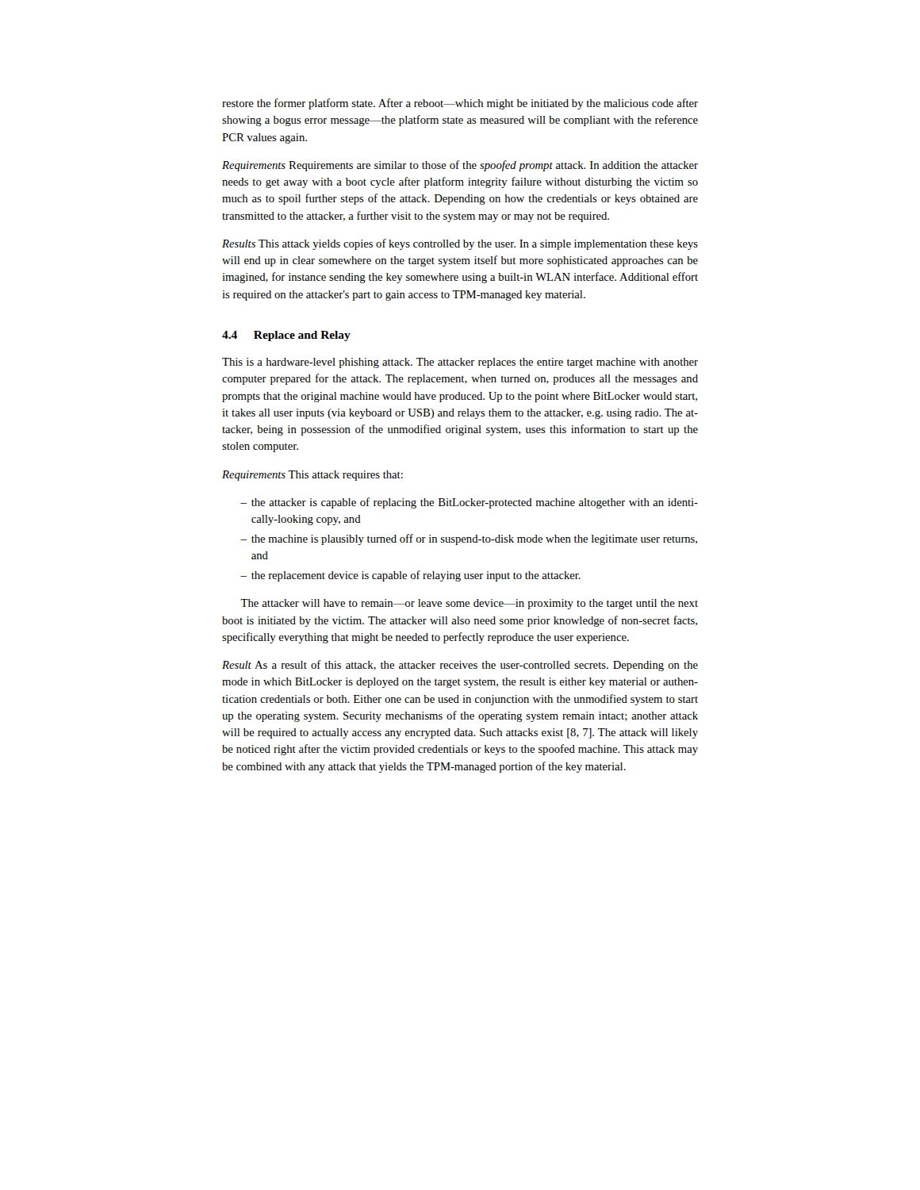restore the former platform state. After a reboot—which might be initiated by the malicious code after showing a bogus error message—the platform state as measured will be compliant with the reference PCR values again.
Requirements Requirements are similar to those of the spoofed prompt attack. In addition the attacker needs to get away with a boot cycle after platform integrity failure without disturbing the victim so much as to spoil further steps of the attack. Depending on how the credentials or keys obtained are transmitted to the attacker, a further visit to the system may or may not be required.
Results This attack yields copies of keys controlled by the user. In a simple implementation these keys will end up in clear somewhere on the target system itself but more sophisticated approaches can be imagined, for instance sending the key somewhere using a built-in WLAN interface. Additional effort is required on the attacker's part to gain access to TPM-managed key material.
4.4 Replace and Relay
This is a hardware-level phishing attack. The attacker replaces the entire target machine with another computer prepared for the attack. The replacement, when turned on, produces all the messages and prompts that the original machine would have produced. Up to the point where BitLocker would start, it takes all user inputs (via keyboard or USB) and relays them to the attacker, e.g. using radio. The attacker, being in possession of the unmodified original system, uses this information to start up the stolen computer.
Requirements This attack requires that:
the attacker is capable of replacing the BitLocker-protected machine altogether with an identically-looking copy, and
the machine is plausibly turned off or in suspend-to-disk mode when the legitimate user returns, and
the replacement device is capable of relaying user input to the attacker.
The attacker will have to remain—or leave some device—in proximity to the target until the next boot is initiated by the victim. The attacker will also need some prior knowledge of non-secret facts, specifically everything that might be needed to perfectly reproduce the user experience.
Result As a result of this attack, the attacker receives the user-controlled secrets. Depending on the mode in which BitLocker is deployed on the target system, the result is either key material or authentication credentials or both. Either one can be used in conjunction with the unmodified system to start up the operating system. Security mechanisms of the operating system remain intact; another attack will be required to actually access any encrypted data. Such attacks exist [8, 7]. The attack will likely be noticed right after the victim provided credentials or keys to the spoofed machine. This attack may be combined with any attack that yields the TPM-managed portion of the key material.